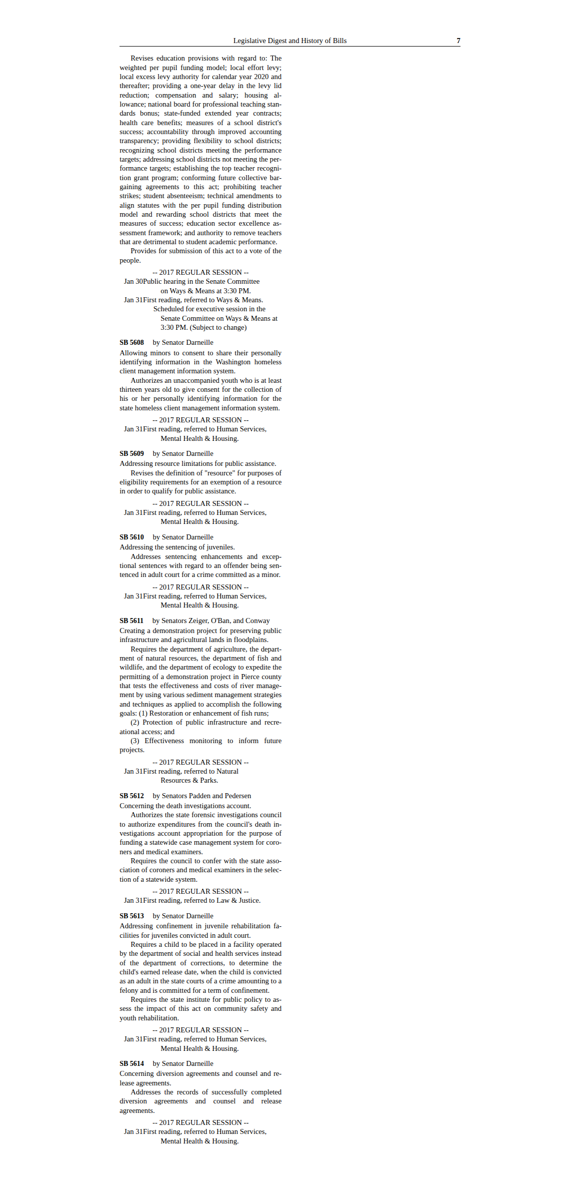Legislative Digest and History of Bills 7
Revises education provisions with regard to: The weighted per pupil funding model; local effort levy; local excess levy authority for calendar year 2020 and thereafter; providing a one-year delay in the levy lid reduction; compensation and salary; housing allowance; national board for professional teaching standards bonus; state-funded extended year contracts; health care benefits; measures of a school district's success; accountability through improved accounting transparency; providing flexibility to school districts; recognizing school districts meeting the performance targets; addressing school districts not meeting the performance targets; establishing the top teacher recognition grant program; conforming future collective bargaining agreements to this act; prohibiting teacher strikes; student absenteeism; technical amendments to align statutes with the per pupil funding distribution model and rewarding school districts that meet the measures of success; education sector excellence assessment framework; and authority to remove teachers that are detrimental to student academic performance.
Provides for submission of this act to a vote of the people.
-- 2017 REGULAR SESSION --
Jan 30 Public hearing in the Senate Committee
on Ways & Means at 3:30 PM.
Jan 31 First reading, referred to Ways & Means.
Scheduled for executive session in the
Senate Committee on Ways & Means at
3:30 PM. (Subject to change)
SB 5608 by Senator Darneille
Allowing minors to consent to share their personally identifying information in the Washington homeless client management information system.
Authorizes an unaccompanied youth who is at least thirteen years old to give consent for the collection of his or her personally identifying information for the state homeless client management information system.
-- 2017 REGULAR SESSION --
Jan 31 First reading, referred to Human Services,
Mental Health & Housing.
SB 5609 by Senator Darneille
Addressing resource limitations for public assistance.
Revises the definition of "resource" for purposes of eligibility requirements for an exemption of a resource in order to qualify for public assistance.
-- 2017 REGULAR SESSION --
Jan 31 First reading, referred to Human Services,
Mental Health & Housing.
SB 5610 by Senator Darneille
Addressing the sentencing of juveniles.
Addresses sentencing enhancements and exceptional sentences with regard to an offender being sentenced in adult court for a crime committed as a minor.
-- 2017 REGULAR SESSION --
Jan 31 First reading, referred to Human Services,
Mental Health & Housing.
SB 5611 by Senators Zeiger, O'Ban, and Conway
Creating a demonstration project for preserving public infrastructure and agricultural lands in floodplains.
Requires the department of agriculture, the department of natural resources, the department of fish and wildlife, and the department of ecology to expedite the permitting of a demonstration project in Pierce county that tests the effectiveness and costs of river management by using various sediment management strategies and techniques as applied to accomplish the following goals: (1) Restoration or enhancement of fish runs;
(2) Protection of public infrastructure and recreational access; and
(3) Effectiveness monitoring to inform future projects.
-- 2017 REGULAR SESSION --
Jan 31 First reading, referred to Natural
Resources & Parks.
SB 5612 by Senators Padden and Pedersen
Concerning the death investigations account.
Authorizes the state forensic investigations council to authorize expenditures from the council's death investigations account appropriation for the purpose of funding a statewide case management system for coroners and medical examiners.
Requires the council to confer with the state association of coroners and medical examiners in the selection of a statewide system.
-- 2017 REGULAR SESSION --
Jan 31 First reading, referred to Law & Justice.
SB 5613 by Senator Darneille
Addressing confinement in juvenile rehabilitation facilities for juveniles convicted in adult court.
Requires a child to be placed in a facility operated by the department of social and health services instead of the department of corrections, to determine the child's earned release date, when the child is convicted as an adult in the state courts of a crime amounting to a felony and is committed for a term of confinement.
Requires the state institute for public policy to assess the impact of this act on community safety and youth rehabilitation.
-- 2017 REGULAR SESSION --
Jan 31 First reading, referred to Human Services,
Mental Health & Housing.
SB 5614 by Senator Darneille
Concerning diversion agreements and counsel and release agreements.
Addresses the records of successfully completed diversion agreements and counsel and release agreements.
-- 2017 REGULAR SESSION --
Jan 31 First reading, referred to Human Services,
Mental Health & Housing.